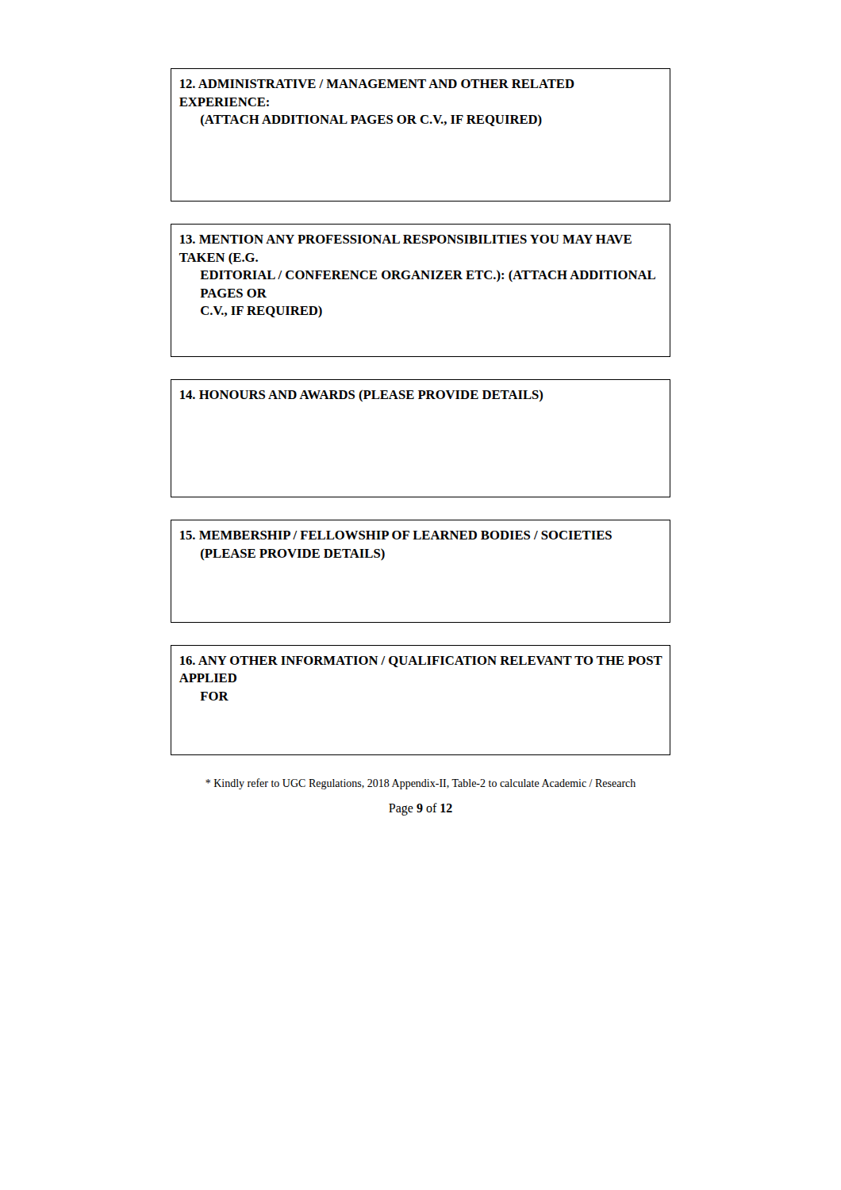12. ADMINISTRATIVE / MANAGEMENT AND OTHER RELATED EXPERIENCE:(ATTACH ADDITIONAL PAGES OR C.V., IF REQUIRED)
13. MENTION ANY PROFESSIONAL RESPONSIBILITIES YOU MAY HAVE TAKEN (E.G.EDITORIAL / CONFERENCE ORGANIZER ETC.): (ATTACH ADDITIONAL PAGES OR C.V., IF REQUIRED)
14. HONOURS AND AWARDS (PLEASE PROVIDE DETAILS)
15. MEMBERSHIP / FELLOWSHIP OF LEARNED BODIES / SOCIETIES(PLEASE PROVIDE DETAILS)
16. ANY OTHER INFORMATION / QUALIFICATION RELEVANT TO THE POST APPLIEDFOR
* Kindly refer to UGC Regulations, 2018 Appendix-II, Table-2 to calculate Academic / Research
Page 9 of 12